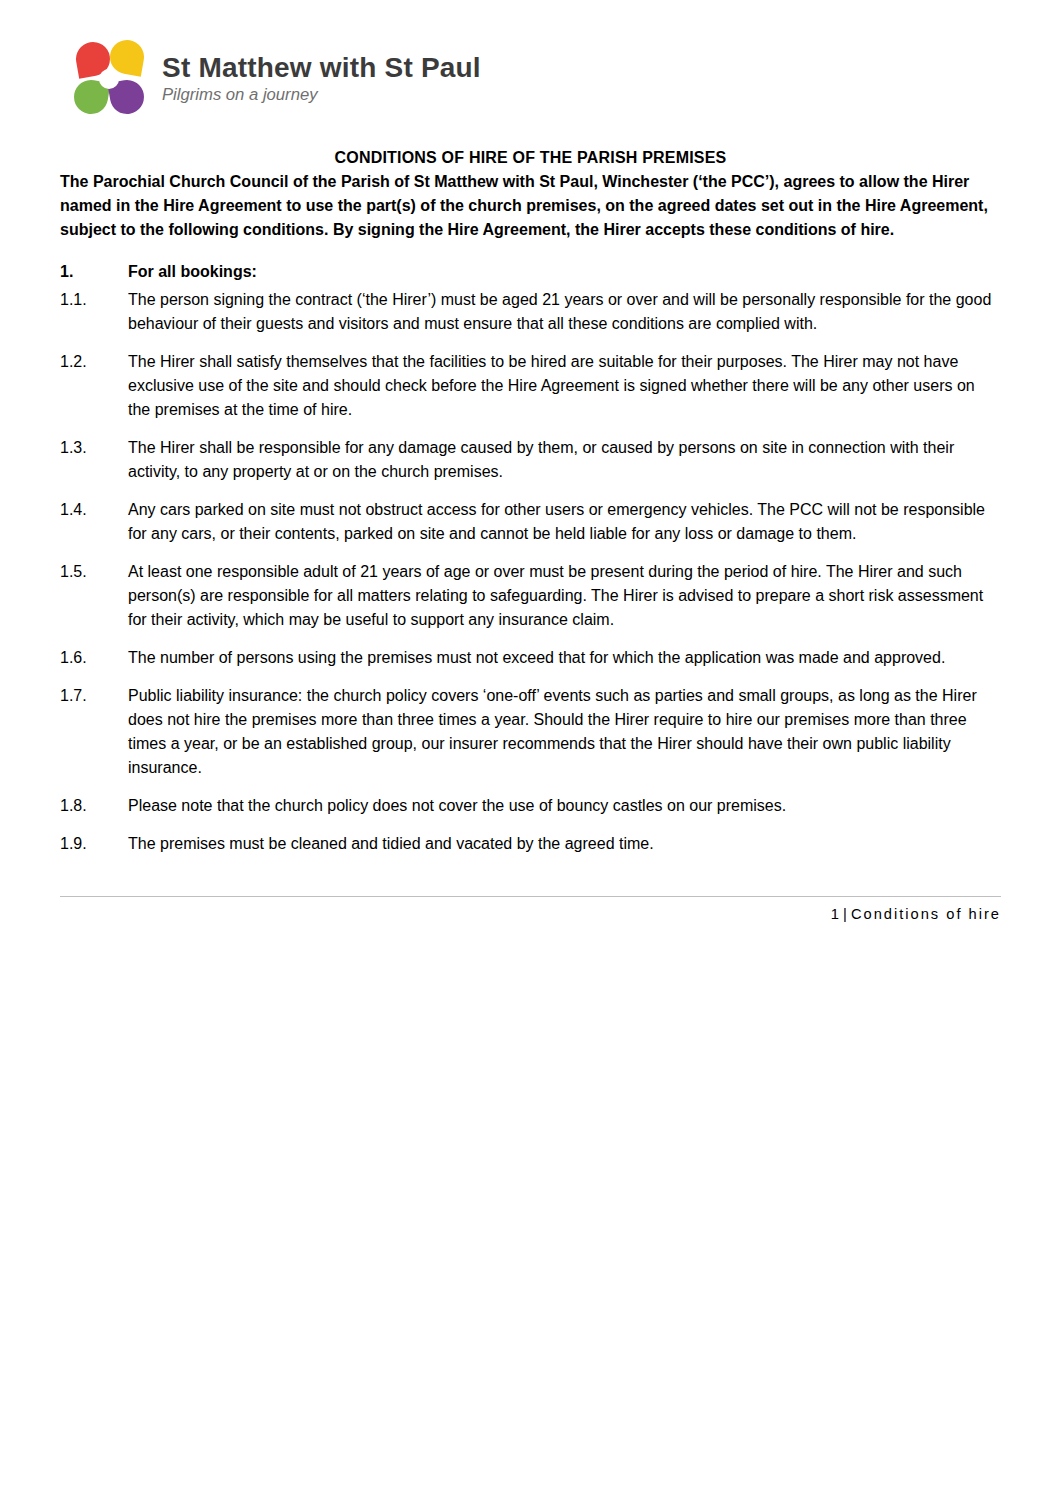St Matthew with St Paul
Pilgrims on a journey
CONDITIONS OF HIRE OF THE PARISH PREMISES
The Parochial Church Council of the Parish of St Matthew with St Paul, Winchester (‘the PCC’), agrees to allow the Hirer named in the Hire Agreement to use the part(s) of the church premises, on the agreed dates set out in the Hire Agreement, subject to the following conditions. By signing the Hire Agreement, the Hirer accepts these conditions of hire.
1. For all bookings:
1.1. The person signing the contract (‘the Hirer’) must be aged 21 years or over and will be personally responsible for the good behaviour of their guests and visitors and must ensure that all these conditions are complied with.
1.2. The Hirer shall satisfy themselves that the facilities to be hired are suitable for their purposes. The Hirer may not have exclusive use of the site and should check before the Hire Agreement is signed whether there will be any other users on the premises at the time of hire.
1.3. The Hirer shall be responsible for any damage caused by them, or caused by persons on site in connection with their activity, to any property at or on the church premises.
1.4. Any cars parked on site must not obstruct access for other users or emergency vehicles. The PCC will not be responsible for any cars, or their contents, parked on site and cannot be held liable for any loss or damage to them.
1.5. At least one responsible adult of 21 years of age or over must be present during the period of hire. The Hirer and such person(s) are responsible for all matters relating to safeguarding. The Hirer is advised to prepare a short risk assessment for their activity, which may be useful to support any insurance claim.
1.6. The number of persons using the premises must not exceed that for which the application was made and approved.
1.7. Public liability insurance: the church policy covers ‘one-off’ events such as parties and small groups, as long as the Hirer does not hire the premises more than three times a year. Should the Hirer require to hire our premises more than three times a year, or be an established group, our insurer recommends that the Hirer should have their own public liability insurance.
1.8. Please note that the church policy does not cover the use of bouncy castles on our premises.
1.9. The premises must be cleaned and tidied and vacated by the agreed time.
1 | Conditions of hire